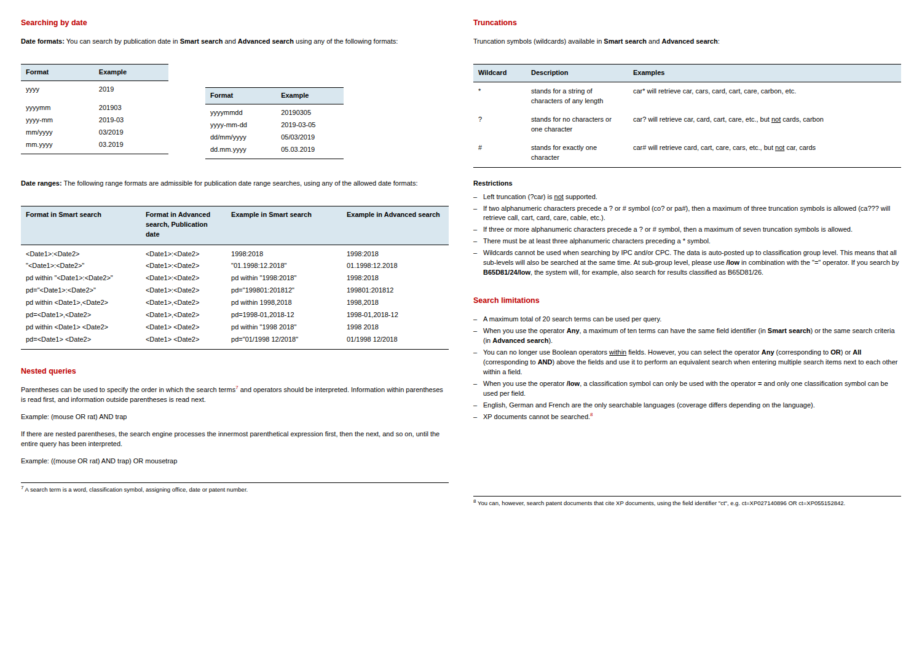Searching by date
Date formats: You can search by publication date in Smart search and Advanced search using any of the following formats:
| Format | Example |
| --- | --- |
| yyyy | 2019 |
| yyyymm | 201903 |
| yyyy-mm | 2019-03 |
| mm/yyyy | 03/2019 |
| mm.yyyy | 03.2019 |
| Format | Example |
| --- | --- |
| yyyymmdd | 20190305 |
| yyyy-mm-dd | 2019-03-05 |
| dd/mm/yyyy | 05/03/2019 |
| dd.mm.yyyy | 05.03.2019 |
Date ranges: The following range formats are admissible for publication date range searches, using any of the allowed date formats:
| Format in Smart search | Format in Advanced search, Publication date | Example in Smart search | Example in Advanced search |
| --- | --- | --- | --- |
| <Date1>:<Date2> | <Date1>:<Date2> | 1998:2018 | 1998:2018 |
| "<Date1>:<Date2>" | <Date1>:<Date2> | "01.1998:12.2018" | 01.1998:12.2018 |
| pd within "<Date1>:<Date2>" | <Date1>:<Date2> | pd within "1998:2018" | 1998:2018 |
| pd="<Date1>:<Date2>" | <Date1>:<Date2> | pd="199801:201812" | 199801:201812 |
| pd within <Date1>,<Date2> | <Date1>,<Date2> | pd within 1998,2018 | 1998,2018 |
| pd=<Date1>,<Date2> | <Date1>,<Date2> | pd=1998-01,2018-12 | 1998-01,2018-12 |
| pd within <Date1> <Date2> | <Date1> <Date2> | pd within "1998 2018" | 1998 2018 |
| pd=<Date1> <Date2> | <Date1> <Date2> | pd="01/1998 12/2018" | 01/1998 12/2018 |
Nested queries
Parentheses can be used to specify the order in which the search terms7 and operators should be interpreted. Information within parentheses is read first, and information outside parentheses is read next.
Example: (mouse OR rat) AND trap
If there are nested parentheses, the search engine processes the innermost parenthetical expression first, then the next, and so on, until the entire query has been interpreted.
Example: ((mouse OR rat) AND trap) OR mousetrap
7 A search term is a word, classification symbol, assigning office, date or patent number.
Truncations
Truncation symbols (wildcards) available in Smart search and Advanced search:
| Wildcard | Description | Examples |
| --- | --- | --- |
| * | stands for a string of characters of any length | car* will retrieve car, cars, card, cart, care, carbon, etc. |
| ? | stands for no characters or one character | car? will retrieve car, card, cart, care, etc., but not cards, carbon |
| # | stands for exactly one character | car# will retrieve card, cart, care, cars, etc., but not car, cards |
Restrictions
Left truncation (?car) is not supported.
If two alphanumeric characters precede a ? or # symbol (co? or pa#), then a maximum of three truncation symbols is allowed (ca??? will retrieve call, cart, card, care, cable, etc.).
If three or more alphanumeric characters precede a ? or # symbol, then a maximum of seven truncation symbols is allowed.
There must be at least three alphanumeric characters preceding a * symbol.
Wildcards cannot be used when searching by IPC and/or CPC. The data is auto-posted up to classification group level. This means that all sub-levels will also be searched at the same time. At sub-group level, please use /low in combination with the "=" operator. If you search by B65D81/24/low, the system will, for example, also search for results classified as B65D81/26.
Search limitations
A maximum total of 20 search terms can be used per query.
When you use the operator Any, a maximum of ten terms can have the same field identifier (in Smart search) or the same search criteria (in Advanced search).
You can no longer use Boolean operators within fields. However, you can select the operator Any (corresponding to OR) or All (corresponding to AND) above the fields and use it to perform an equivalent search when entering multiple search items next to each other within a field.
When you use the operator /low, a classification symbol can only be used with the operator = and only one classification symbol can be used per field.
English, German and French are the only searchable languages (coverage differs depending on the language).
XP documents cannot be searched.8
8 You can, however, search patent documents that cite XP documents, using the field identifier "ct", e.g. ct=XP027140896 OR ct=XP055152842.